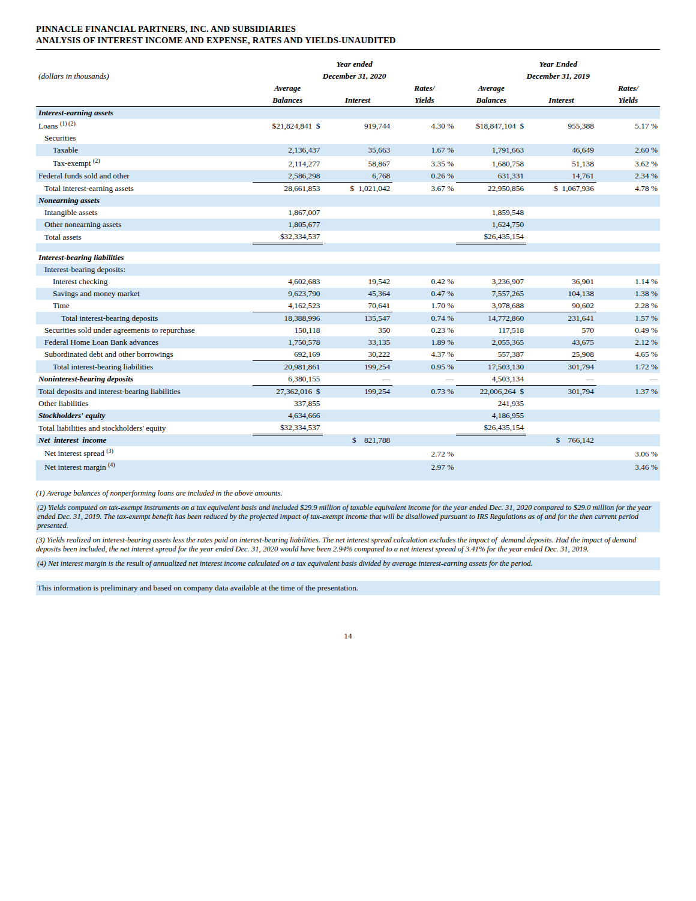PINNACLE FINANCIAL PARTNERS, INC. AND SUBSIDIARIES
ANALYSIS OF INTEREST INCOME AND EXPENSE, RATES AND YIELDS-UNAUDITED
| | Year ended | Year Ended |
| (dollars in thousands) | December 31, 2020 | December 31, 2019 |
| | Average | | Rates/ | Average | | Rates/ |
| | Balances | Interest | Yields | Balances | Interest | Yields |
| Interest-earning assets | | | | | | |
| Loans (1) (2) | $21,824,841 $ | 919,744 | 4.30 % | $18,847,104 $ | 955,388 | 5.17 % |
| Securities | | | | | | |
| Taxable | 2,136,437 | 35,663 | 1.67 % | 1,791,663 | 46,649 | 2.60 % |
| Tax-exempt (2) | 2,114,277 | 58,867 | 3.35 % | 1,680,758 | 51,138 | 3.62 % |
| Federal funds sold and other | 2,586,298 | 6,768 | 0.26 % | 631,331 | 14,761 | 2.34 % |
| Total interest-earning assets | 28,661,853 | $ 1,021,042 | 3.67 % | 22,950,856 | $ 1,067,936 | 4.78 % |
| Nonearning assets | | | | | | |
| Intangible assets | 1,867,007 | | | 1,859,548 | | |
| Other nonearning assets | 1,805,677 | | | 1,624,750 | | |
| Total assets | $32,334,537 | | | $26,435,154 | | |
| Interest-bearing liabilities | | | | | | |
| Interest-bearing deposits: | | | | | | |
| Interest checking | 4,602,683 | 19,542 | 0.42 % | 3,236,907 | 36,901 | 1.14 % |
| Savings and money market | 9,623,790 | 45,364 | 0.47 % | 7,557,265 | 104,138 | 1.38 % |
| Time | 4,162,523 | 70,641 | 1.70 % | 3,978,688 | 90,602 | 2.28 % |
| Total interest-bearing deposits | 18,388,996 | 135,547 | 0.74 % | 14,772,860 | 231,641 | 1.57 % |
| Securities sold under agreements to repurchase | 150,118 | 350 | 0.23 % | 117,518 | 570 | 0.49 % |
| Federal Home Loan Bank advances | 1,750,578 | 33,135 | 1.89 % | 2,055,365 | 43,675 | 2.12 % |
| Subordinated debt and other borrowings | 692,169 | 30,222 | 4.37 % | 557,387 | 25,908 | 4.65 % |
| Total interest-bearing liabilities | 20,981,861 | 199,254 | 0.95 % | 17,503,130 | 301,794 | 1.72 % |
| Noninterest-bearing deposits | 6,380,155 | — | — | 4,503,134 | — | — |
| Total deposits and interest-bearing liabilities | 27,362,016 $ | 199,254 | 0.73 % | 22,006,264 $ | 301,794 | 1.37 % |
| Other liabilities | 337,855 | | | 241,935 | | |
| Stockholders' equity | 4,634,666 | | | 4,186,955 | | |
| Total liabilities and stockholders' equity | $32,334,537 | | | $26,435,154 | | |
| Net interest income | | $ 821,788 | | | $ 766,142 | |
| Net interest spread (3) | | | 2.72 % | | | 3.06 % |
| Net interest margin (4) | | | 2.97 % | | | 3.46 % |
(1) Average balances of nonperforming loans are included in the above amounts.
(2) Yields computed on tax-exempt instruments on a tax equivalent basis and included $29.9 million of taxable equivalent income for the year ended Dec. 31, 2020 compared to $29.0 million for the year ended Dec. 31, 2019. The tax-exempt benefit has been reduced by the projected impact of tax-exempt income that will be disallowed pursuant to IRS Regulations as of and for the then current period presented.
(3) Yields realized on interest-bearing assets less the rates paid on interest-bearing liabilities. The net interest spread calculation excludes the impact of demand deposits. Had the impact of demand deposits been included, the net interest spread for the year ended Dec. 31, 2020 would have been 2.94% compared to a net interest spread of 3.41% for the year ended Dec. 31, 2019.
(4) Net interest margin is the result of annualized net interest income calculated on a tax equivalent basis divided by average interest-earning assets for the period.
This information is preliminary and based on company data available at the time of the presentation.
14